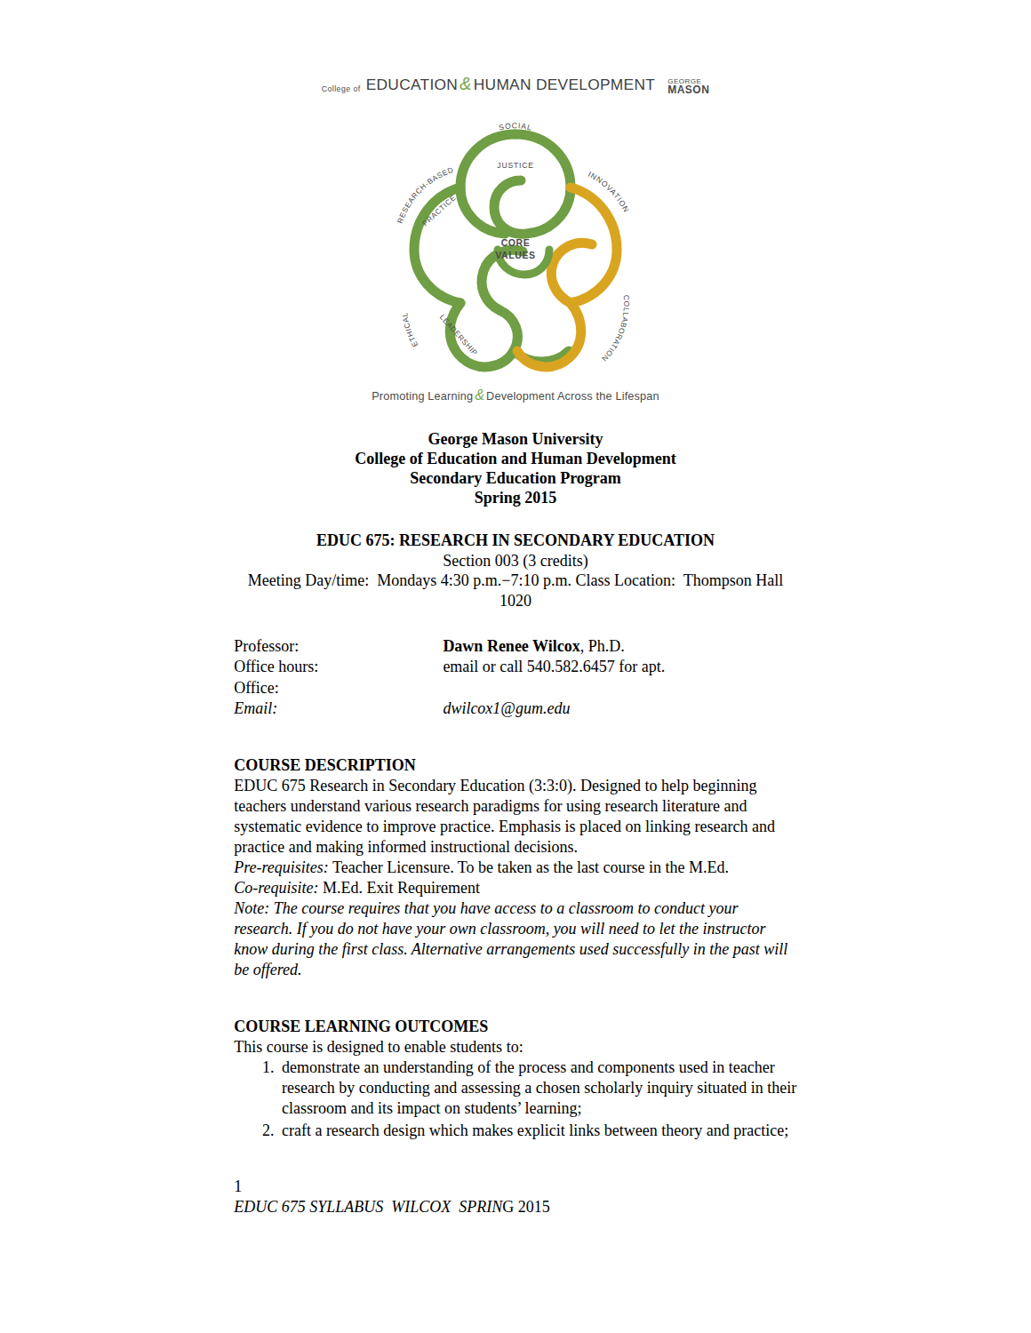College of EDUCATION&HUMAN DEVELOPMENT GEORGE MASON
CORE VALUES SOCIAL JUSTICE RESEARCH-BASED PRACTICE INNOVATION ETHICAL LEADERSHIP COLLABORATION
Promoting Learning&Development Across the Lifespan
George Mason University
College of Education and Human Development
Secondary Education Program
Spring 2015
EDUC 675: RESEARCH IN SECONDARY EDUCATION
Section 003 (3 credits)
Meeting Day/time: Mondays 4:30 p.m.−7:10 p.m. Class Location: Thompson Hall 1020
| Professor: | Dawn Renee Wilcox , Ph.D. |
| Office hours: | email or call 540.582.6457 for apt. |
| Office: | |
| Email: | dwilcox1@gum.edu |
Course Description
EDUC 675 Research in Secondary Education (3:3:0). Designed to help beginning teachers understand various research paradigms for using research literature and systematic evidence to improve practice. Emphasis is placed on linking research and practice and making informed instructional decisions.
Pre-requisites: Teacher Licensure. To be taken as the last course in the M.Ed.
Co-requisite: M.Ed. Exit Requirement
Note: The course requires that you have access to a classroom to conduct your research. If you do not have your own classroom, you will need to let the instructor know during the first class. Alternative arrangements used successfully in the past will be offered.
Course Learning Outcomes
This course is designed to enable students to:
demonstrate an understanding of the process and components used in teacher research by conducting and assessing a chosen scholarly inquiry situated in their classroom and its impact on students’ learning;
craft a research design which makes explicit links between theory and practice;
1
EDUC 675 SYLLABUS WILCOX SPRIN G 2015